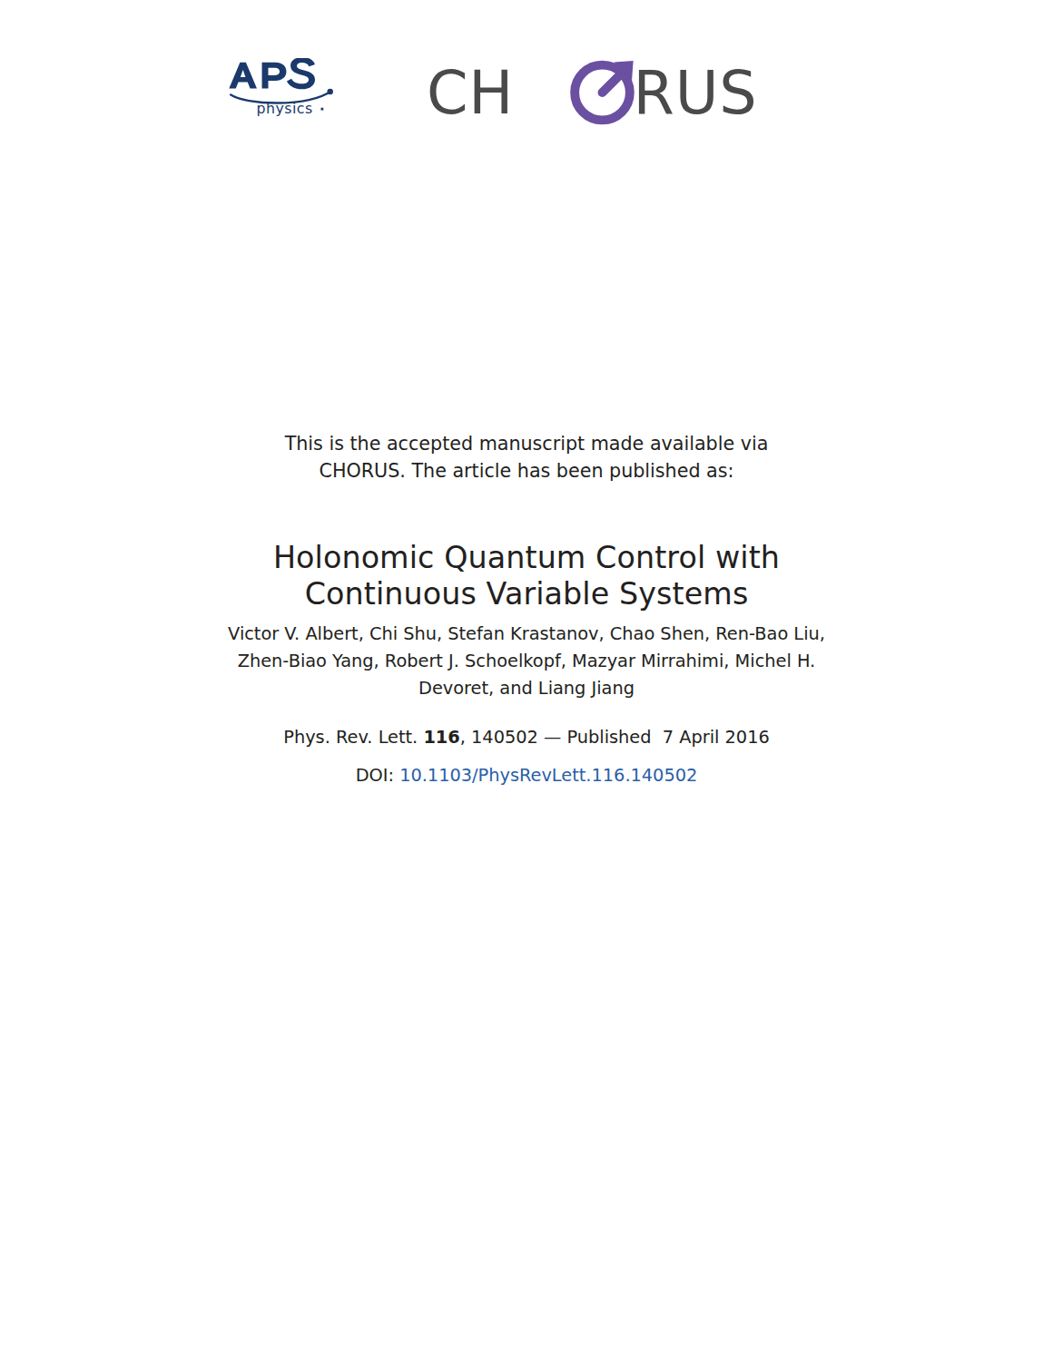APS Physics physics
CHORUS CH RUS
This is the accepted manuscript made available via CHORUS. The article has been published as:
Holonomic Quantum Control with Continuous Variable Systems
Victor V. Albert, Chi Shu, Stefan Krastanov, Chao Shen, Ren-Bao Liu, Zhen-Biao Yang, Robert J. Schoelkopf, Mazyar Mirrahimi, Michel H. Devoret, and Liang Jiang
Phys. Rev. Lett. 116, 140502 — Published 7 April 2016
DOI: 10.1103/PhysRevLett.116.140502